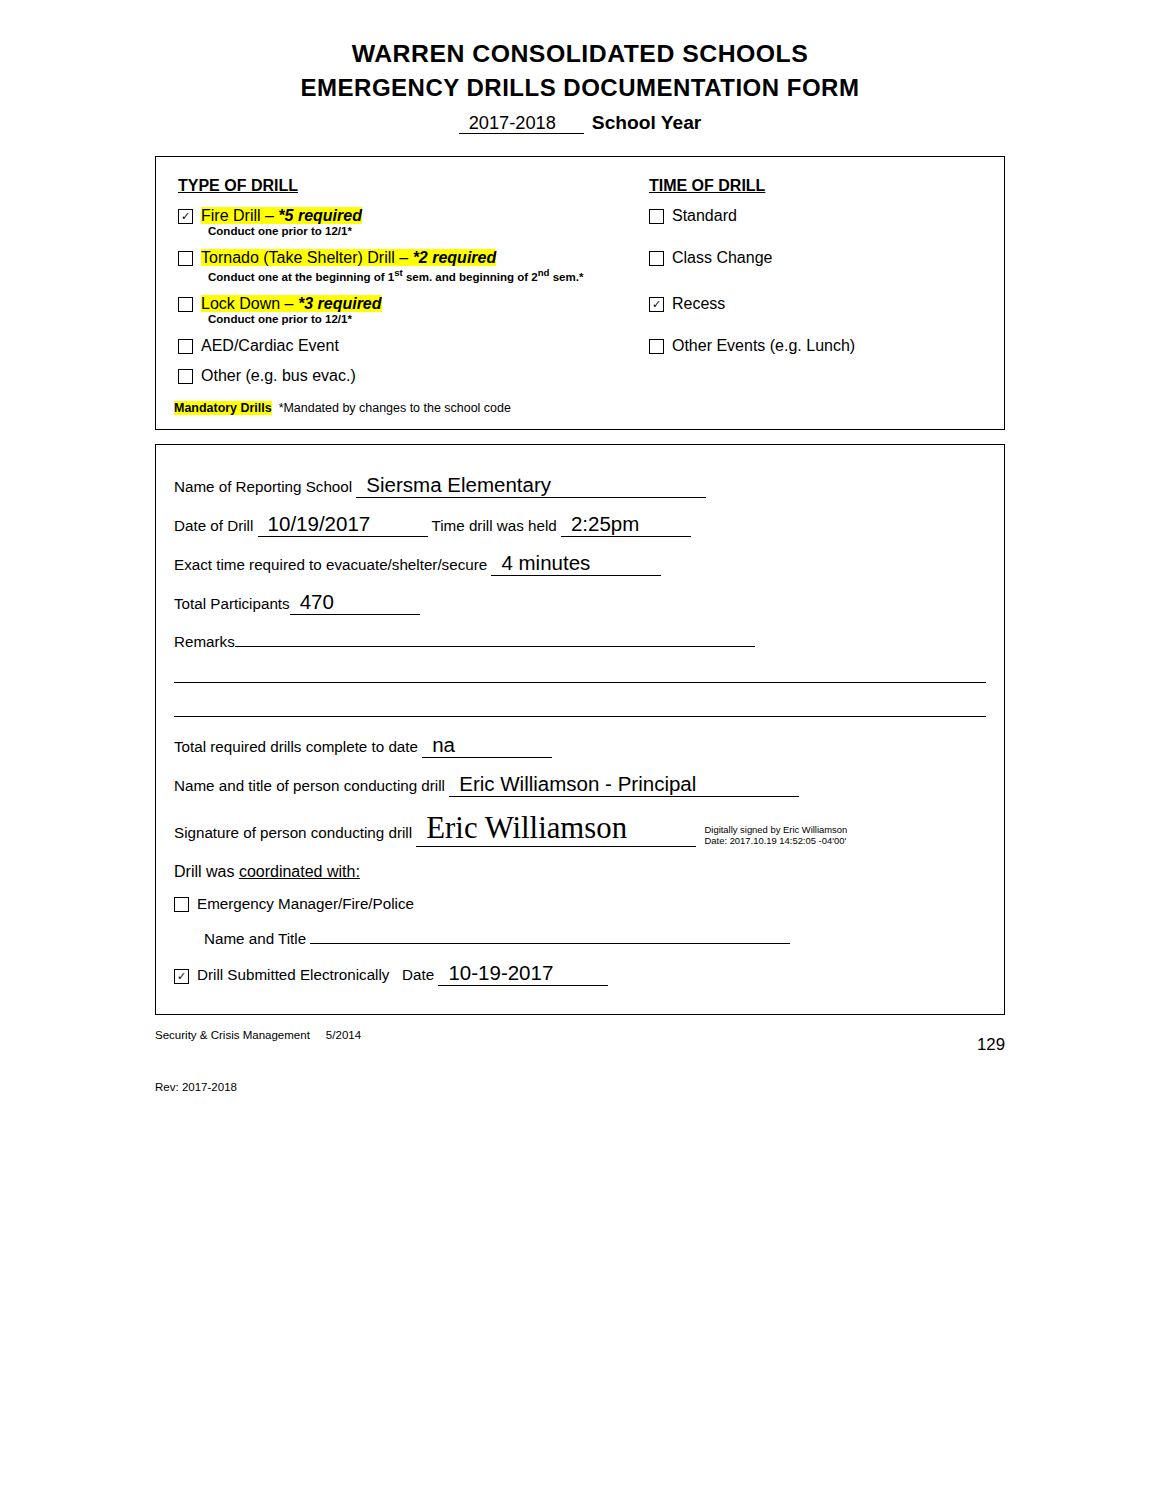WARREN CONSOLIDATED SCHOOLS
EMERGENCY DRILLS DOCUMENTATION FORM
2017-2018 School Year
| TYPE OF DRILL | TIME OF DRILL |
| ✓ Fire Drill – *5 required Conduct one prior to 12/1* | Standard |
| Tornado (Take Shelter) Drill – *2 required Conduct one at the beginning of 1 st sem. and beginning of 2 nd sem.* | Class Change |
| Lock Down – *3 required Conduct one prior to 12/1* | ✓ Recess |
| AED/Cardiac Event | Other Events (e.g. Lunch) |
| Other (e.g. bus evac.) | |
Mandatory Drills *Mandated by changes to the school code
Name of Reporting School Siersma Elementary
Date of Drill 10/19/2017 Time drill was held 2:25pm
Exact time required to evacuate/shelter/secure 4 minutes
Total Participants470
Remarks
Total required drills complete to date na
Name and title of person conducting drill Eric Williamson - Principal
Signature of person conducting drill Eric Williamson Digitally signed by Eric Williamson
Date: 2017.10.19 14:52:05 -04'00'
Drill was coordinated with:
Emergency Manager/Fire/Police
Name and Title
✓Drill Submitted Electronically Date 10-19-2017
Security & Crisis Management 5/2014
129
Rev: 2017-2018